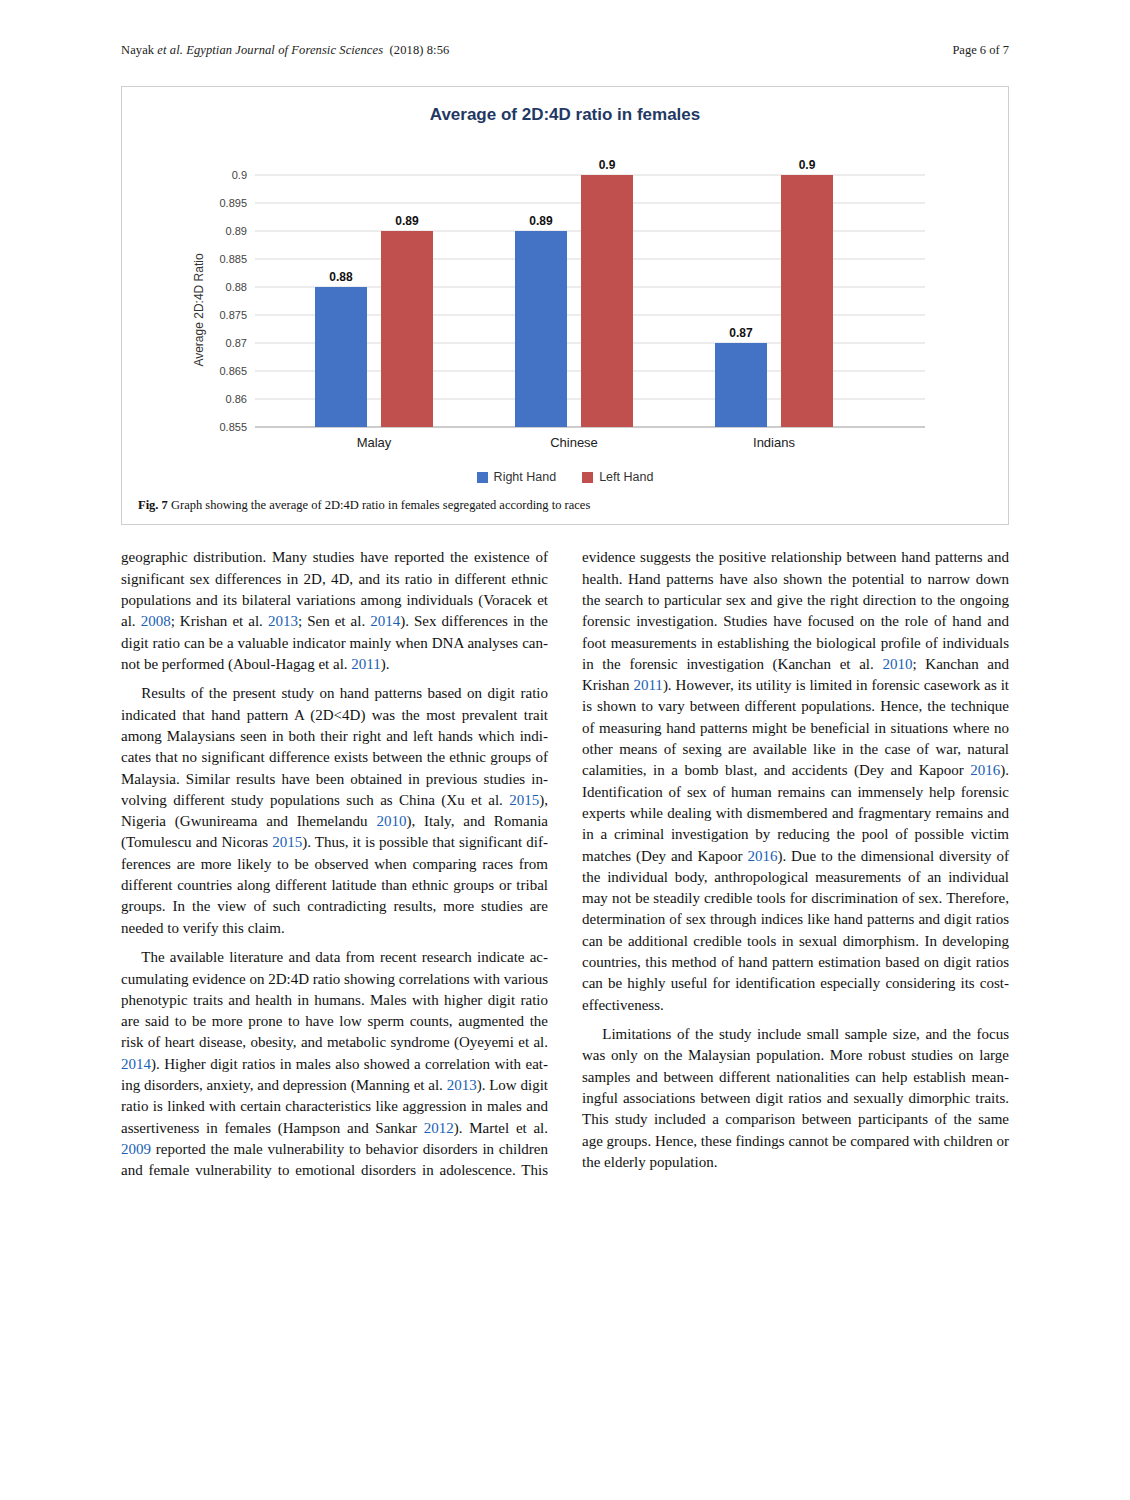Nayak et al. Egyptian Journal of Forensic Sciences (2018) 8:56
Page 6 of 7
Average of 2D:4D ratio in females
Average 2D:4D Ratio 0.9 0.895 0.89 0.885 0.88 0.875 0.87 0.865 0.86 0.855 0.88 0.89 0.89 0.9 0.87 0.9 Malay Chinese Indians
Right Hand Left Hand
Fig. 7 Graph showing the average of 2D:4D ratio in females segregated according to races
geographic distribution. Many studies have reported the existence of significant sex differences in 2D, 4D, and its ratio in different ethnic populations and its bilateral variations among individuals (Voracek et al. 2008; Krishan et al. 2013; Sen et al. 2014). Sex differences in the digit ratio can be a valuable indicator mainly when DNA analyses cannot be performed (Aboul-Hagag et al. 2011).
Results of the present study on hand patterns based on digit ratio indicated that hand pattern A (2D<4D) was the most prevalent trait among Malaysians seen in both their right and left hands which indicates that no significant difference exists between the ethnic groups of Malaysia. Similar results have been obtained in previous studies involving different study populations such as China (Xu et al. 2015), Nigeria (Gwunireama and Ihemelandu 2010), Italy, and Romania (Tomulescu and Nicoras 2015). Thus, it is possible that significant differences are more likely to be observed when comparing races from different countries along different latitude than ethnic groups or tribal groups. In the view of such contradicting results, more studies are needed to verify this claim.
The available literature and data from recent research indicate accumulating evidence on 2D:4D ratio showing correlations with various phenotypic traits and health in humans. Males with higher digit ratio are said to be more prone to have low sperm counts, augmented the risk of heart disease, obesity, and metabolic syndrome (Oyeyemi et al. 2014). Higher digit ratios in males also showed a correlation with eating disorders, anxiety, and depression (Manning et al. 2013). Low digit ratio is linked with certain characteristics like aggression in males and assertiveness in females (Hampson and Sankar 2012). Martel et al. 2009 reported the male vulnerability to behavior disorders in children and female vulnerability to emotional disorders in adolescence. This evidence suggests the positive relationship between hand patterns and health. Hand patterns have also shown the potential to narrow down the search to particular sex and give the right direction to the ongoing forensic investigation. Studies have focused on the role of hand and foot measurements in establishing the biological profile of individuals in the forensic investigation (Kanchan et al. 2010; Kanchan and Krishan 2011). However, its utility is limited in forensic casework as it is shown to vary between different populations. Hence, the technique of measuring hand patterns might be beneficial in situations where no other means of sexing are available like in the case of war, natural calamities, in a bomb blast, and accidents (Dey and Kapoor 2016). Identification of sex of human remains can immensely help forensic experts while dealing with dismembered and fragmentary remains and in a criminal investigation by reducing the pool of possible victim matches (Dey and Kapoor 2016). Due to the dimensional diversity of the individual body, anthropological measurements of an individual may not be steadily credible tools for discrimination of sex. Therefore, determination of sex through indices like hand patterns and digit ratios can be additional credible tools in sexual dimorphism. In developing countries, this method of hand pattern estimation based on digit ratios can be highly useful for identification especially considering its cost-effectiveness.
Limitations of the study include small sample size, and the focus was only on the Malaysian population. More robust studies on large samples and between different nationalities can help establish meaningful associations between digit ratios and sexually dimorphic traits. This study included a comparison between participants of the same age groups. Hence, these findings cannot be compared with children or the elderly population.